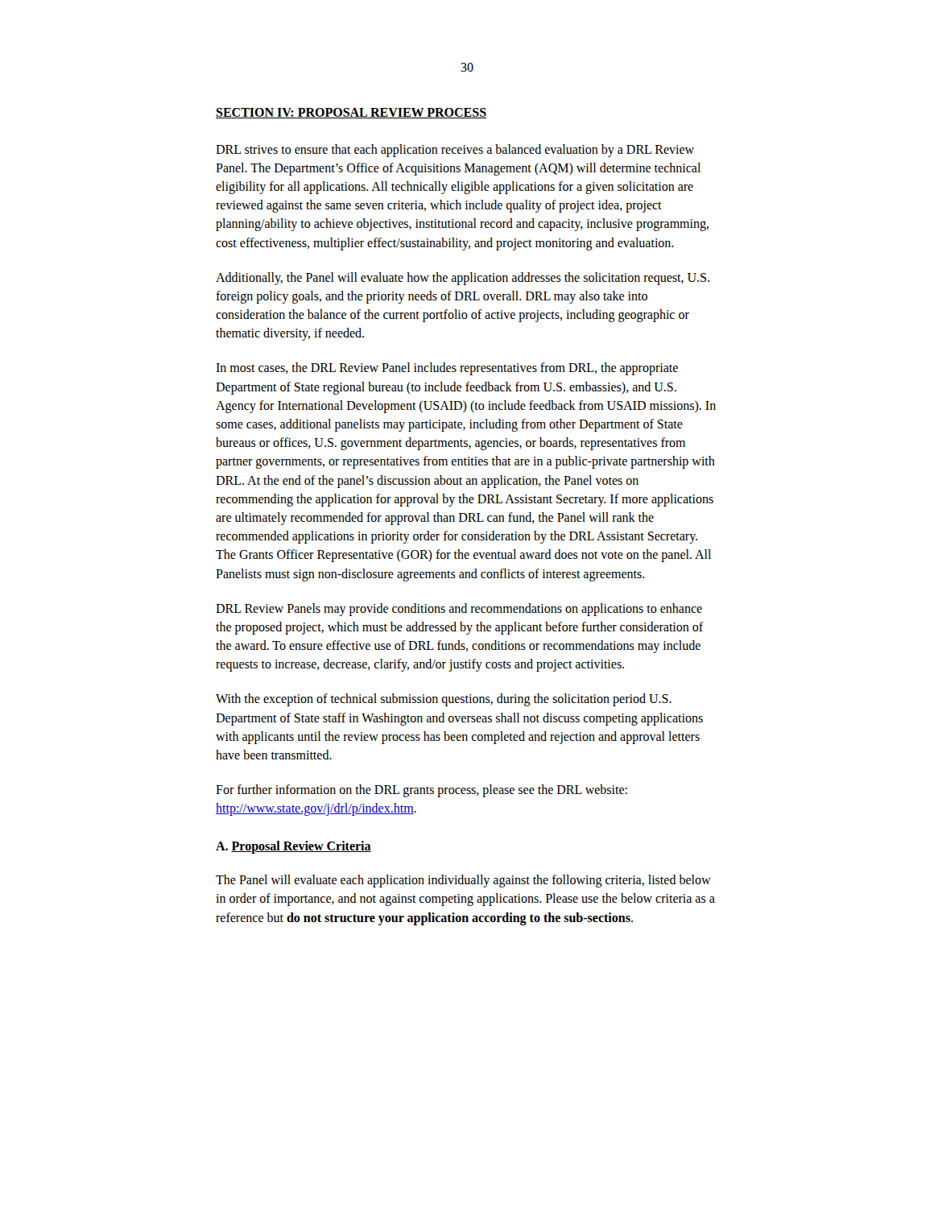30
SECTION IV: PROPOSAL REVIEW PROCESS
DRL strives to ensure that each application receives a balanced evaluation by a DRL Review Panel. The Department’s Office of Acquisitions Management (AQM) will determine technical eligibility for all applications. All technically eligible applications for a given solicitation are reviewed against the same seven criteria, which include quality of project idea, project planning/ability to achieve objectives, institutional record and capacity, inclusive programming, cost effectiveness, multiplier effect/sustainability, and project monitoring and evaluation.
Additionally, the Panel will evaluate how the application addresses the solicitation request, U.S. foreign policy goals, and the priority needs of DRL overall. DRL may also take into consideration the balance of the current portfolio of active projects, including geographic or thematic diversity, if needed.
In most cases, the DRL Review Panel includes representatives from DRL, the appropriate Department of State regional bureau (to include feedback from U.S. embassies), and U.S. Agency for International Development (USAID) (to include feedback from USAID missions). In some cases, additional panelists may participate, including from other Department of State bureaus or offices, U.S. government departments, agencies, or boards, representatives from partner governments, or representatives from entities that are in a public-private partnership with DRL. At the end of the panel’s discussion about an application, the Panel votes on recommending the application for approval by the DRL Assistant Secretary. If more applications are ultimately recommended for approval than DRL can fund, the Panel will rank the recommended applications in priority order for consideration by the DRL Assistant Secretary. The Grants Officer Representative (GOR) for the eventual award does not vote on the panel. All Panelists must sign non-disclosure agreements and conflicts of interest agreements.
DRL Review Panels may provide conditions and recommendations on applications to enhance the proposed project, which must be addressed by the applicant before further consideration of the award. To ensure effective use of DRL funds, conditions or recommendations may include requests to increase, decrease, clarify, and/or justify costs and project activities.
With the exception of technical submission questions, during the solicitation period U.S. Department of State staff in Washington and overseas shall not discuss competing applications with applicants until the review process has been completed and rejection and approval letters have been transmitted.
For further information on the DRL grants process, please see the DRL website: http://www.state.gov/j/drl/p/index.htm.
A. Proposal Review Criteria
The Panel will evaluate each application individually against the following criteria, listed below in order of importance, and not against competing applications. Please use the below criteria as a reference but do not structure your application according to the sub-sections.